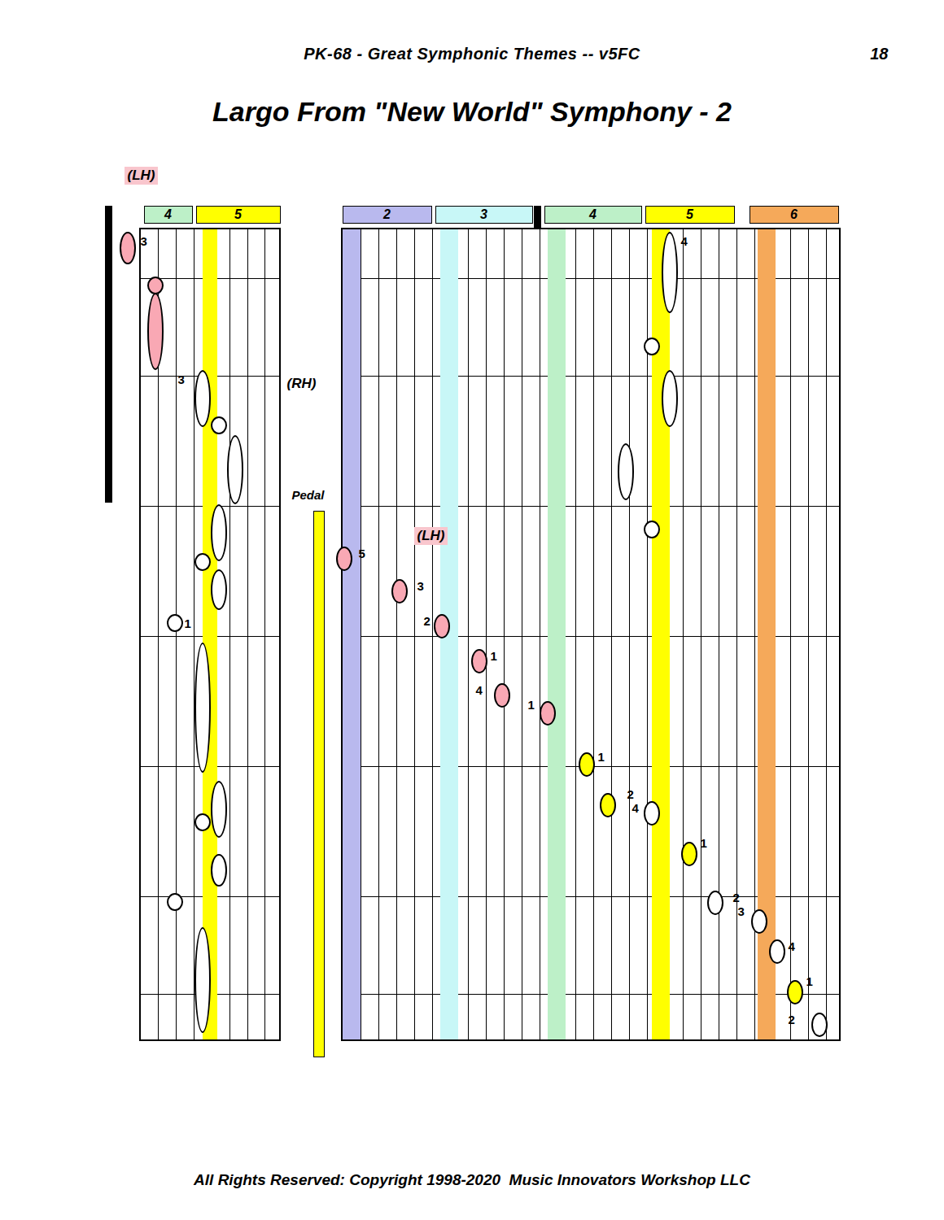PK-68 - Great Symphonic Themes -- v5FC
18
Largo From "New World" Symphony - 2
(LH)
4
5
3
3
1
(RH)
Pedal
2
3
4
5
6
4
(LH)
5
3
2
1
4
1
1
2
4
1
2
3
4
1
2
All Rights Reserved: Copyright 1998-2020 Music Innovators Workshop LLC